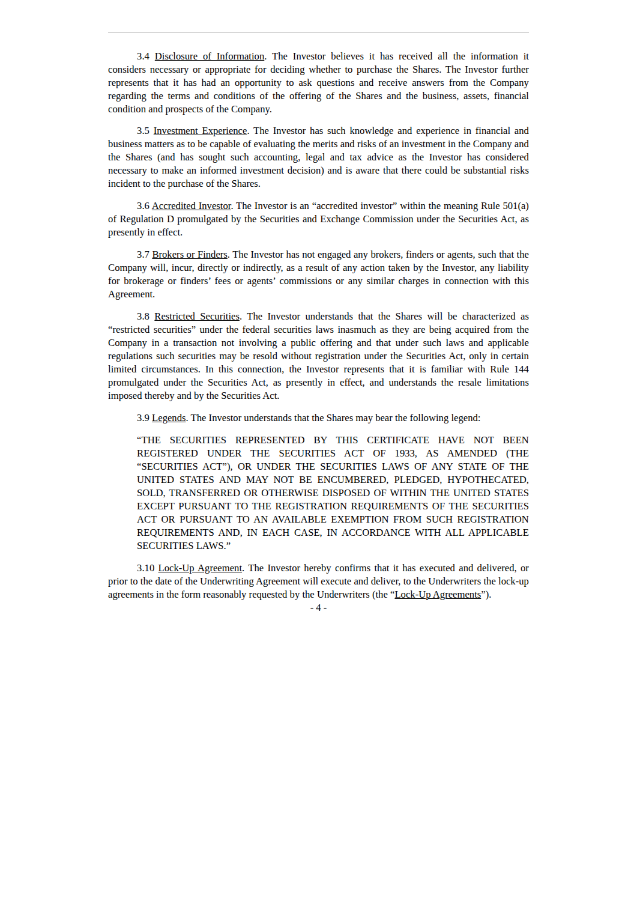3.4 Disclosure of Information. The Investor believes it has received all the information it considers necessary or appropriate for deciding whether to purchase the Shares. The Investor further represents that it has had an opportunity to ask questions and receive answers from the Company regarding the terms and conditions of the offering of the Shares and the business, assets, financial condition and prospects of the Company.
3.5 Investment Experience. The Investor has such knowledge and experience in financial and business matters as to be capable of evaluating the merits and risks of an investment in the Company and the Shares (and has sought such accounting, legal and tax advice as the Investor has considered necessary to make an informed investment decision) and is aware that there could be substantial risks incident to the purchase of the Shares.
3.6 Accredited Investor. The Investor is an “accredited investor” within the meaning Rule 501(a) of Regulation D promulgated by the Securities and Exchange Commission under the Securities Act, as presently in effect.
3.7 Brokers or Finders. The Investor has not engaged any brokers, finders or agents, such that the Company will, incur, directly or indirectly, as a result of any action taken by the Investor, any liability for brokerage or finders’ fees or agents’ commissions or any similar charges in connection with this Agreement.
3.8 Restricted Securities. The Investor understands that the Shares will be characterized as “restricted securities” under the federal securities laws inasmuch as they are being acquired from the Company in a transaction not involving a public offering and that under such laws and applicable regulations such securities may be resold without registration under the Securities Act, only in certain limited circumstances. In this connection, the Investor represents that it is familiar with Rule 144 promulgated under the Securities Act, as presently in effect, and understands the resale limitations imposed thereby and by the Securities Act.
3.9 Legends. The Investor understands that the Shares may bear the following legend:
“THE SECURITIES REPRESENTED BY THIS CERTIFICATE HAVE NOT BEEN REGISTERED UNDER THE SECURITIES ACT OF 1933, AS AMENDED (THE “SECURITIES ACT”), OR UNDER THE SECURITIES LAWS OF ANY STATE OF THE UNITED STATES AND MAY NOT BE ENCUMBERED, PLEDGED, HYPOTHECATED, SOLD, TRANSFERRED OR OTHERWISE DISPOSED OF WITHIN THE UNITED STATES EXCEPT PURSUANT TO THE REGISTRATION REQUIREMENTS OF THE SECURITIES ACT OR PURSUANT TO AN AVAILABLE EXEMPTION FROM SUCH REGISTRATION REQUIREMENTS AND, IN EACH CASE, IN ACCORDANCE WITH ALL APPLICABLE SECURITIES LAWS.”
3.10 Lock-Up Agreement. The Investor hereby confirms that it has executed and delivered, or prior to the date of the Underwriting Agreement will execute and deliver, to the Underwriters the lock-up agreements in the form reasonably requested by the Underwriters (the “Lock-Up Agreements”).
- 4 -